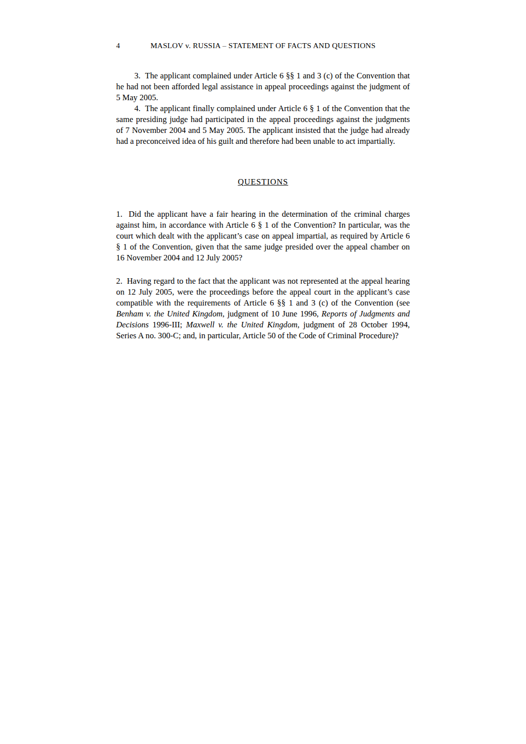4 MASLOV v. RUSSIA – STATEMENT OF FACTS AND QUESTIONS
3. The applicant complained under Article 6 §§ 1 and 3 (c) of the Convention that he had not been afforded legal assistance in appeal proceedings against the judgment of 5 May 2005.
4. The applicant finally complained under Article 6 § 1 of the Convention that the same presiding judge had participated in the appeal proceedings against the judgments of 7 November 2004 and 5 May 2005. The applicant insisted that the judge had already had a preconceived idea of his guilt and therefore had been unable to act impartially.
QUESTIONS
1. Did the applicant have a fair hearing in the determination of the criminal charges against him, in accordance with Article 6 § 1 of the Convention? In particular, was the court which dealt with the applicant’s case on appeal impartial, as required by Article 6 § 1 of the Convention, given that the same judge presided over the appeal chamber on 16 November 2004 and 12 July 2005?
2. Having regard to the fact that the applicant was not represented at the appeal hearing on 12 July 2005, were the proceedings before the appeal court in the applicant’s case compatible with the requirements of Article 6 §§ 1 and 3 (c) of the Convention (see Benham v. the United Kingdom, judgment of 10 June 1996, Reports of Judgments and Decisions 1996-III; Maxwell v. the United Kingdom, judgment of 28 October 1994, Series A no. 300-C; and, in particular, Article 50 of the Code of Criminal Procedure)?